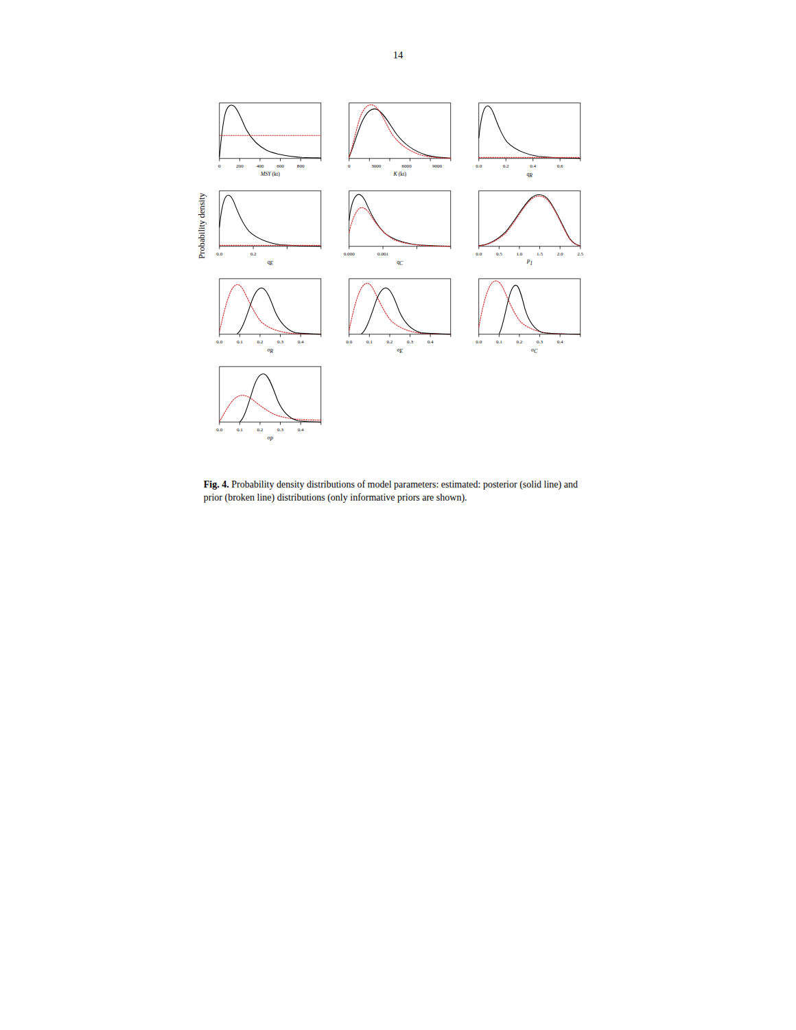14
Probability density
0 200 400 600 800 MSY (kt)
0 3000 6000 9000 K (kt)
0.0 0.2 0.4 0.6 qR
0.0 0.2 qE
0.000 0.001 qC
0.0 0.5 1.0 1.5 2.0 2.5 P1
0.0 0.1 0.2 0.3 0.4 σR
0.0 0.1 0.2 0.3 0.4 σE
0.0 0.1 0.2 0.3 0.4 σC
0.0 0.1 0.2 0.3 0.4 σP
Fig. 4. Probability density distributions of model parameters: estimated: posterior (solid line) and prior (broken line) distributions (only informative priors are shown).